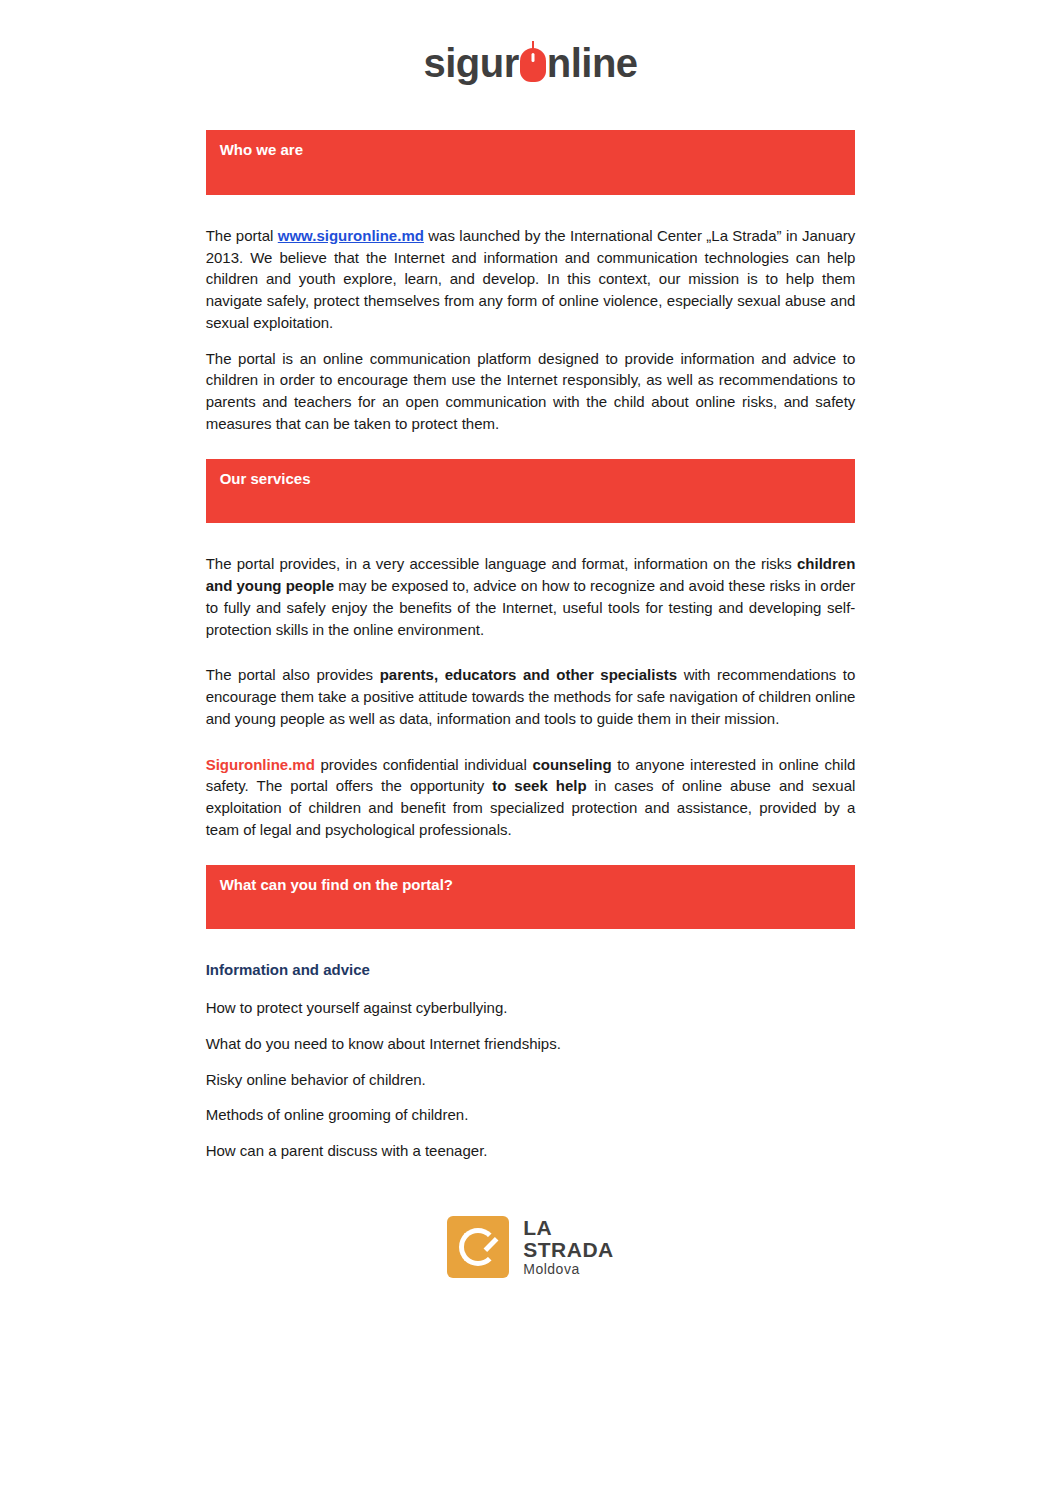sigur nline
Who we are
The portal www.siguronline.md was launched by the International Center „La Strada” in January 2013. We believe that the Internet and information and communication technologies can help children and youth explore, learn, and develop. In this context, our mission is to help them navigate safely, protect themselves from any form of online violence, especially sexual abuse and sexual exploitation.
The portal is an online communication platform designed to provide information and advice to children in order to encourage them use the Internet responsibly, as well as recommendations to parents and teachers for an open communication with the child about online risks, and safety measures that can be taken to protect them.
Our services
The portal provides, in a very accessible language and format, information on the risks children and young people may be exposed to, advice on how to recognize and avoid these risks in order to fully and safely enjoy the benefits of the Internet, useful tools for testing and developing self-protection skills in the online environment.
The portal also provides parents, educators and other specialists with recommendations to encourage them take a positive attitude towards the methods for safe navigation of children online and young people as well as data, information and tools to guide them in their mission.
Siguronline.md provides confidential individual counseling to anyone interested in online child safety. The portal offers the opportunity to seek help in cases of online abuse and sexual exploitation of children and benefit from specialized protection and assistance, provided by a team of legal and psychological professionals.
What can you find on the portal?
Information and advice
How to protect yourself against cyberbullying.
What do you need to know about Internet friendships.
Risky online behavior of children.
Methods of online grooming of children.
How can a parent discuss with a teenager.
LA
STRADA Moldova